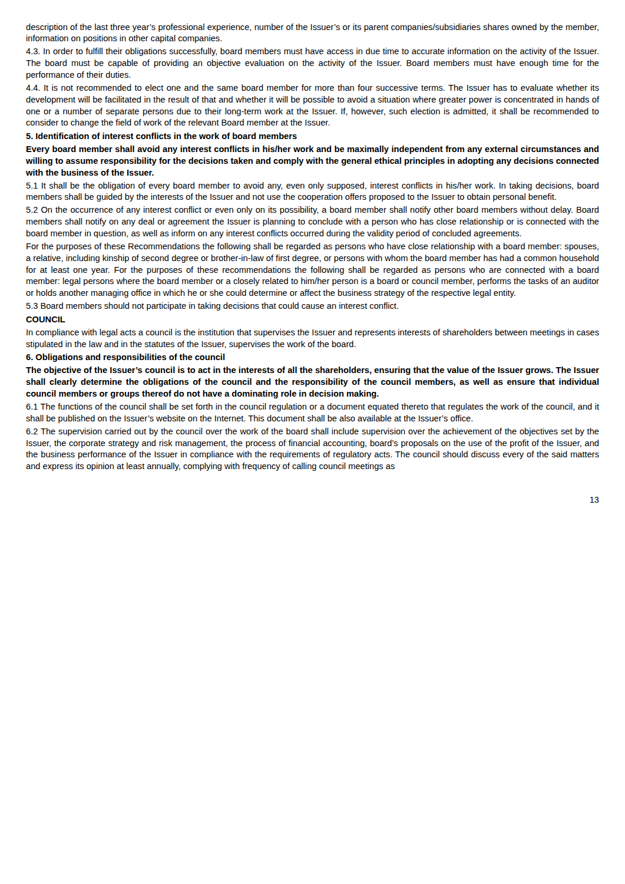description of the last three year’s professional experience, number of the Issuer’s or its parent companies/subsidiaries shares owned by the member, information on positions in other capital companies.
4.3. In order to fulfill their obligations successfully, board members must have access in due time to accurate information on the activity of the Issuer. The board must be capable of providing an objective evaluation on the activity of the Issuer. Board members must have enough time for the performance of their duties.
4.4. It is not recommended to elect one and the same board member for more than four successive terms. The Issuer has to evaluate whether its development will be facilitated in the result of that and whether it will be possible to avoid a situation where greater power is concentrated in hands of one or a number of separate persons due to their long-term work at the Issuer. If, however, such election is admitted, it shall be recommended to consider to change the field of work of the relevant Board member at the Issuer.
5. Identification of interest conflicts in the work of board members
Every board member shall avoid any interest conflicts in his/her work and be maximally independent from any external circumstances and willing to assume responsibility for the decisions taken and comply with the general ethical principles in adopting any decisions connected with the business of the Issuer.
5.1 It shall be the obligation of every board member to avoid any, even only supposed, interest conflicts in his/her work. In taking decisions, board members shall be guided by the interests of the Issuer and not use the cooperation offers proposed to the Issuer to obtain personal benefit.
5.2 On the occurrence of any interest conflict or even only on its possibility, a board member shall notify other board members without delay. Board members shall notify on any deal or agreement the Issuer is planning to conclude with a person who has close relationship or is connected with the board member in question, as well as inform on any interest conflicts occurred during the validity period of concluded agreements.
For the purposes of these Recommendations the following shall be regarded as persons who have close relationship with a board member: spouses, a relative, including kinship of second degree or brother-in-law of first degree, or persons with whom the board member has had a common household for at least one year. For the purposes of these recommendations the following shall be regarded as persons who are connected with a board member: legal persons where the board member or a closely related to him/her person is a board or council member, performs the tasks of an auditor or holds another managing office in which he or she could determine or affect the business strategy of the respective legal entity.
5.3 Board members should not participate in taking decisions that could cause an interest conflict.
COUNCIL
In compliance with legal acts a council is the institution that supervises the Issuer and represents interests of shareholders between meetings in cases stipulated in the law and in the statutes of the Issuer, supervises the work of the board.
6. Obligations and responsibilities of the council
The objective of the Issuer’s council is to act in the interests of all the shareholders, ensuring that the value of the Issuer grows. The Issuer shall clearly determine the obligations of the council and the responsibility of the council members, as well as ensure that individual council members or groups thereof do not have a dominating role in decision making.
6.1 The functions of the council shall be set forth in the council regulation or a document equated thereto that regulates the work of the council, and it shall be published on the Issuer’s website on the Internet. This document shall be also available at the Issuer’s office.
6.2 The supervision carried out by the council over the work of the board shall include supervision over the achievement of the objectives set by the Issuer, the corporate strategy and risk management, the process of financial accounting, board’s proposals on the use of the profit of the Issuer, and the business performance of the Issuer in compliance with the requirements of regulatory acts. The council should discuss every of the said matters and express its opinion at least annually, complying with frequency of calling council meetings as
13